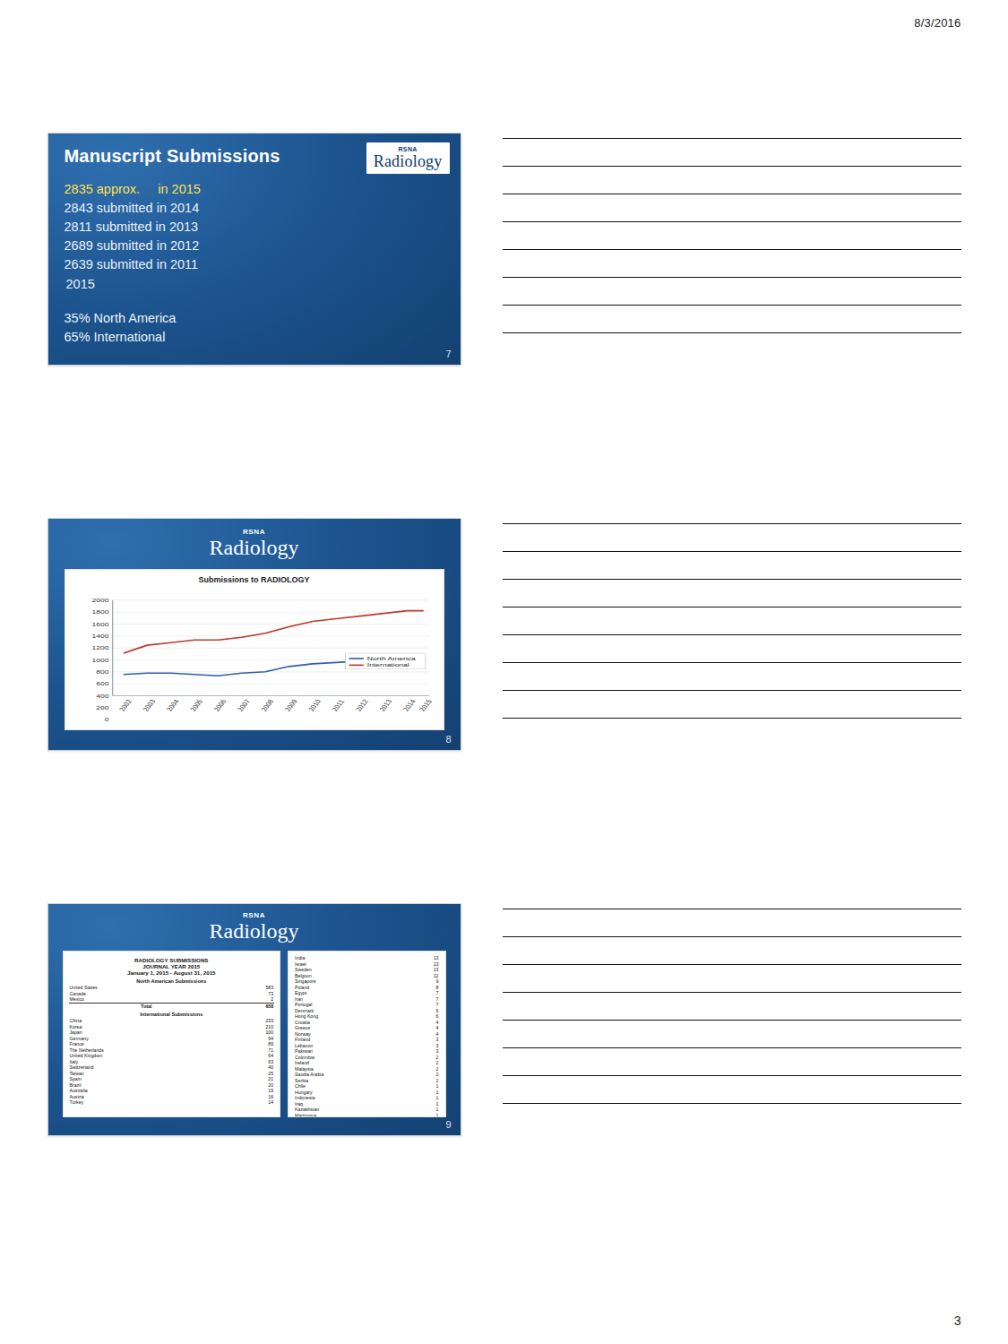8/3/2016
Manuscript Submissions
RSNA Radiology
2835 approx. in 2015
2843 submitted in 2014
2811 submitted in 2013
2689 submitted in 2012
2639 submitted in 2011
2015
35% North America
65% International
7
RSNA Radiology
Submissions to RADIOLOGY
2000 1800 1600 1400 1200 1000 800 600 400 200 0 2002 2003 2004 2005 2006 2007 2008 2009 2010 2011 2012 2013 2014 2015 North America International
8
RSNA Radiology
RADIOLOGY SUBMISSIONS
JOURNAL YEAR 2015
January 1, 2015 - August 31, 2015
North American Submissions
| United States | 583 |
| Canada | 73 |
| Mexico | 2 |
| Total | 658 |
International Submissions
| China | 233 |
| Korea | 210 |
| Japan | 100 |
| Germany | 94 |
| France | 89 |
| The Netherlands | 71 |
| United Kingdom | 64 |
| Italy | 63 |
| Switzerland | 40 |
| Taiwan | 25 |
| Spain | 21 |
| Brazil | 20 |
| Australia | 19 |
| Austria | 16 |
| Turkey | 14 |
| India | 13 |
| Israel | 13 |
| Sweden | 13 |
| Belgium | 12 |
| Singapore | 9 |
| Poland | 8 |
| Egypt | 7 |
| Iran | 7 |
| Portugal | 7 |
| Denmark | 6 |
| Hong Kong | 6 |
| Croatia | 4 |
| Greece | 4 |
| Norway | 4 |
| Finland | 3 |
| Lebanon | 3 |
| Pakistan | 3 |
| Colombia | 2 |
| Ireland | 2 |
| Malaysia | 2 |
| Saudia Arabia | 2 |
| Serbia | 2 |
| Chile | 1 |
| Hungary | 1 |
| Indonesia | 1 |
| Iraq | 1 |
| Kazakhstan | 1 |
| Martinique | 1 |
| Nigeria | 1 |
| Total | 1291 |
TOTAL - ALL SUBMISSIONS 1990
9
3